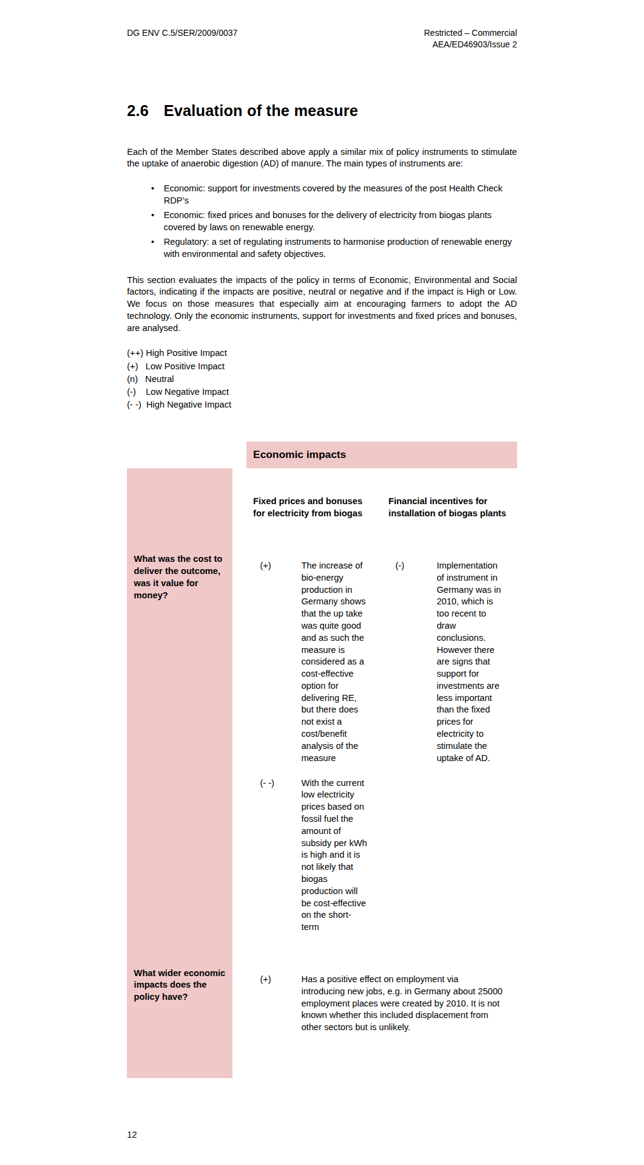DG ENV C.5/SER/2009/0037
Restricted – Commercial
AEA/ED46903/Issue 2
2.6 Evaluation of the measure
Each of the Member States described above apply a similar mix of policy instruments to stimulate the uptake of anaerobic digestion (AD) of manure. The main types of instruments are:
Economic: support for investments covered by the measures of the post Health Check RDP’s
Economic: fixed prices and bonuses for the delivery of electricity from biogas plants covered by laws on renewable energy.
Regulatory: a set of regulating instruments to harmonise production of renewable energy with environmental and safety objectives.
This section evaluates the impacts of the policy in terms of Economic, Environmental and Social factors, indicating if the impacts are positive, neutral or negative and if the impact is High or Low. We focus on those measures that especially aim at encouraging farmers to adopt the AD technology. Only the economic instruments, support for investments and fixed prices and bonuses, are analysed.
(++) High Positive Impact
(+) Low Positive Impact
(n) Neutral
(-) Low Negative Impact
(- -) High Negative Impact
| | | Economic impacts |
| | | Fixed prices and bonuses for electricity from biogas | Financial incentives for installation of biogas plants |
| What was the cost to deliver the outcome, was it value for money? | | / (+) / The increase of bio-energy production in Germany shows that the up take was quite good and as such the measure is considered as a cost-effective option for delivering RE, but there does not exist a cost/benefit analysis of the measure / / (- -) / With the current low electricity prices based on fossil fuel the amount of subsidy per kWh is high and it is not likely that biogas production will be cost-effective on the short-term / | / (-) / Implementation of instrument in Germany was in 2010, which is too recent to draw conclusions. However there are signs that support for investments are less important than the fixed prices for electricity to stimulate the uptake of AD. / |
| What wider economic impacts does the policy have? | | / (+) / Has a positive effect on employment via introducing new jobs, e.g. in Germany about 25000 employment places were created by 2010. It is not known whether this included displacement from other sectors but is unlikely. / |
12